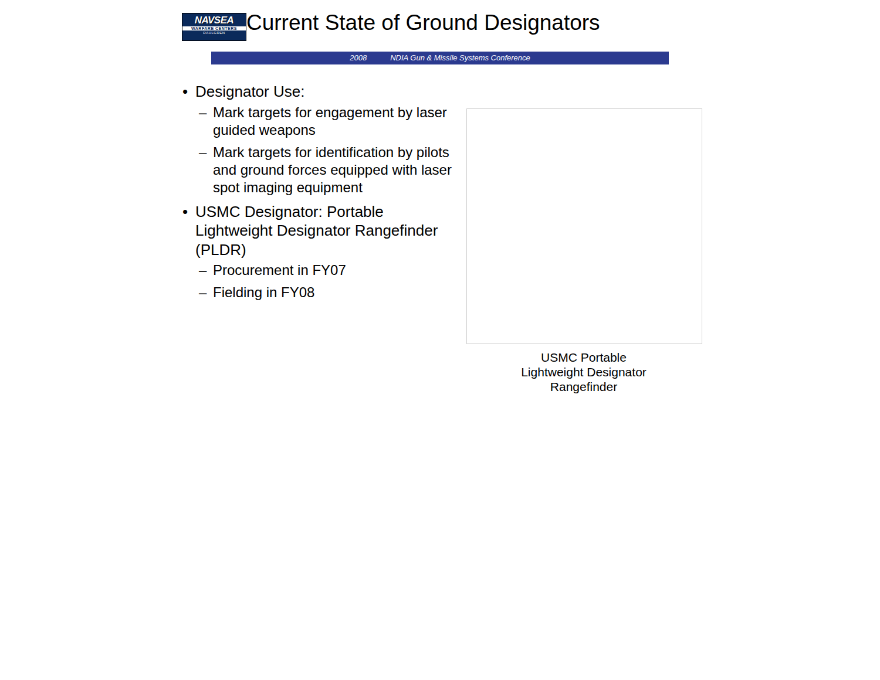NAVSEA WARFARE CENTERS DAHLGREN
Current State of Ground Designators
2008 NDIA Gun & Missile Systems Conference
Designator Use:
Mark targets for engagement by laser guided weapons
Mark targets for identification by pilots and ground forces equipped with laser spot imaging equipment
USMC Designator: Portable Lightweight Designator Rangefinder (PLDR)
Procurement in FY07
Fielding in FY08
USMC Portable
Lightweight Designator
Rangefinder